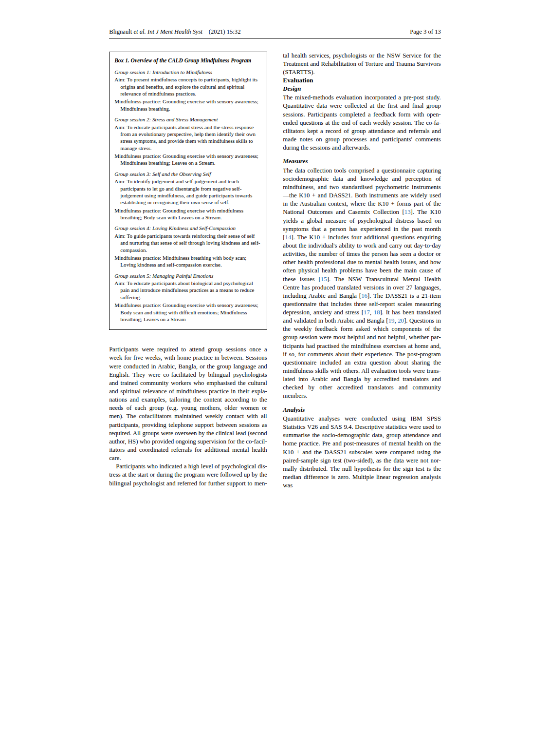Blignault et al. Int J Ment Health Syst (2021) 15:32
Page 3 of 13
Box 1. Overview of the CALD Group Mindfulness Program
Group session 1: Introduction to Mindfulness
Aim: To present mindfulness concepts to participants, highlight its origins and benefits, and explore the cultural and spiritual relevance of mindfulness practices.
Mindfulness practice: Grounding exercise with sensory awareness; Mindfulness breathing.
Group session 2: Stress and Stress Management
Aim: To educate participants about stress and the stress response from an evolutionary perspective, help them identify their own stress symptoms, and provide them with mindfulness skills to manage stress.
Mindfulness practice: Grounding exercise with sensory awareness; Mindfulness breathing; Leaves on a Stream.
Group session 3: Self and the Observing Self
Aim: To identify judgement and self-judgement and teach participants to let go and disentangle from negative self-judgement using mindfulness, and guide participants towards establishing or recognising their own sense of self.
Mindfulness practice: Grounding exercise with mindfulness breathing; Body scan with Leaves on a Stream.
Group session 4: Loving Kindness and Self-Compassion
Aim: To guide participants towards reinforcing their sense of self and nurturing that sense of self through loving kindness and self-compassion.
Mindfulness practice: Mindfulness breathing with body scan; Loving kindness and self-compassion exercise.
Group session 5: Managing Painful Emotions
Aim: To educate participants about biological and psychological pain and introduce mindfulness practices as a means to reduce suffering.
Mindfulness practice: Grounding exercise with sensory awareness; Body scan and sitting with difficult emotions; Mindfulness breathing; Leaves on a Stream
Participants were required to attend group sessions once a week for five weeks, with home practice in between. Sessions were conducted in Arabic, Bangla, or the group language and English. They were co-facilitated by bilingual psychologists and trained community workers who emphasised the cultural and spiritual relevance of mindfulness practice in their explanations and examples, tailoring the content according to the needs of each group (e.g. young mothers, older women or men). The cofacilitators maintained weekly contact with all participants, providing telephone support between sessions as required. All groups were overseen by the clinical lead (second author, HS) who provided ongoing supervision for the co-facilitators and coordinated referrals for additional mental health care.
Participants who indicated a high level of psychological distress at the start or during the program were followed up by the bilingual psychologist and referred for further support to mental health services, psychologists or the NSW Service for the Treatment and Rehabilitation of Torture and Trauma Survivors (STARTTS).
Evaluation
Design
The mixed-methods evaluation incorporated a pre-post study. Quantitative data were collected at the first and final group sessions. Participants completed a feedback form with open-ended questions at the end of each weekly session. The co-facilitators kept a record of group attendance and referrals and made notes on group processes and participants' comments during the sessions and afterwards.
Measures
The data collection tools comprised a questionnaire capturing sociodemographic data and knowledge and perception of mindfulness, and two standardised psychometric instruments—the K10 + and DASS21. Both instruments are widely used in the Australian context, where the K10 + forms part of the National Outcomes and Casemix Collection [13]. The K10 yields a global measure of psychological distress based on symptoms that a person has experienced in the past month [14]. The K10 + includes four additional questions enquiring about the individual's ability to work and carry out day-to-day activities, the number of times the person has seen a doctor or other health professional due to mental health issues, and how often physical health problems have been the main cause of these issues [15]. The NSW Transcultural Mental Health Centre has produced translated versions in over 27 languages, including Arabic and Bangla [16]. The DASS21 is a 21-item questionnaire that includes three self-report scales measuring depression, anxiety and stress [17, 18]. It has been translated and validated in both Arabic and Bangla [19, 20]. Questions in the weekly feedback form asked which components of the group session were most helpful and not helpful, whether participants had practised the mindfulness exercises at home and, if so, for comments about their experience. The post-program questionnaire included an extra question about sharing the mindfulness skills with others. All evaluation tools were translated into Arabic and Bangla by accredited translators and checked by other accredited translators and community members.
Analysis
Quantitative analyses were conducted using IBM SPSS Statistics V26 and SAS 9.4. Descriptive statistics were used to summarise the socio-demographic data, group attendance and home practice. Pre and post-measures of mental health on the K10 + and the DASS21 subscales were compared using the paired-sample sign test (two-sided), as the data were not normally distributed. The null hypothesis for the sign test is the median difference is zero. Multiple linear regression analysis was